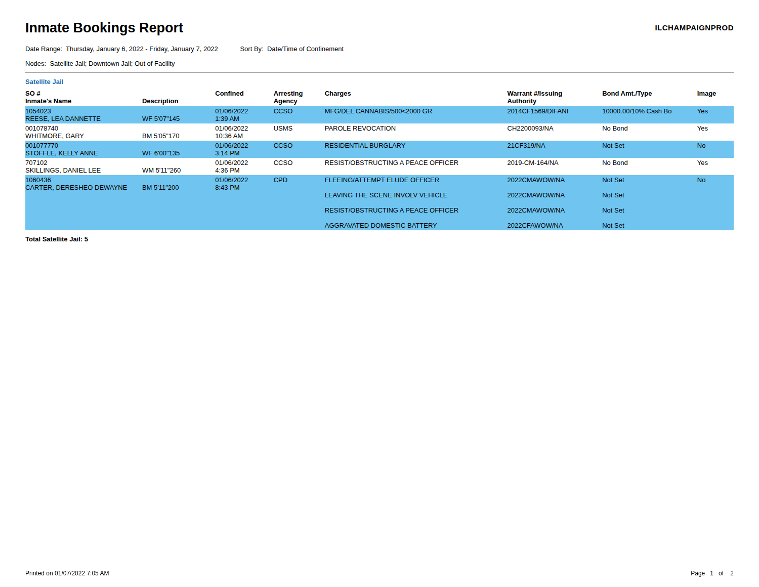Inmate Bookings Report
ILCHAMPAIGNPROD
Date Range: Thursday, January 6, 2022 - Friday, January 7, 2022 Sort By: Date/Time of Confinement
Nodes: Satellite Jail; Downtown Jail; Out of Facility
Satellite Jail
| SO # Inmate's Name | Description | Confined | Arresting Agency | Charges | Warrant #/Issuing Authority | Bond Amt./Type | Image |
| --- | --- | --- | --- | --- | --- | --- | --- |
| 1054023 REESE, LEA DANNETTE | WF 5'07"145 | 01/06/2022 1:39 AM | CCSO | MFG/DEL CANNABIS/500<2000 GR | 2014CF1569/DIFANI | 10000.00/10% Cash Bo | Yes |
| 001078740 WHITMORE, GARY | BM 5'05"170 | 01/06/2022 10:36 AM | USMS | PAROLE REVOCATION | CH2200093/NA | No Bond | Yes |
| 001077770 STOFFLE, KELLY ANNE | WF 6'00"135 | 01/06/2022 3:14 PM | CCSO | RESIDENTIAL BURGLARY | 21CF319/NA | Not Set | No |
| 707102 SKILLINGS, DANIEL LEE | WM 5'11"260 | 01/06/2022 4:36 PM | CCSO | RESIST/OBSTRUCTING A PEACE OFFICER | 2019-CM-164/NA | No Bond | Yes |
| 1060436 CARTER, DERESHEO DEWAYNE | BM 5'11"200 | 01/06/2022 8:43 PM | CPD | FLEEING/ATTEMPT ELUDE OFFICER LEAVING THE SCENE INVOLV VEHICLE RESIST/OBSTRUCTING A PEACE OFFICER AGGRAVATED DOMESTIC BATTERY | 2022CMAWOW/NA 2022CMAWOW/NA 2022CMAWOW/NA 2022CFAWOW/NA | Not Set Not Set Not Set Not Set | No |
Total Satellite Jail: 5
Printed on 01/07/2022 7:05 AM Page 1 of 2